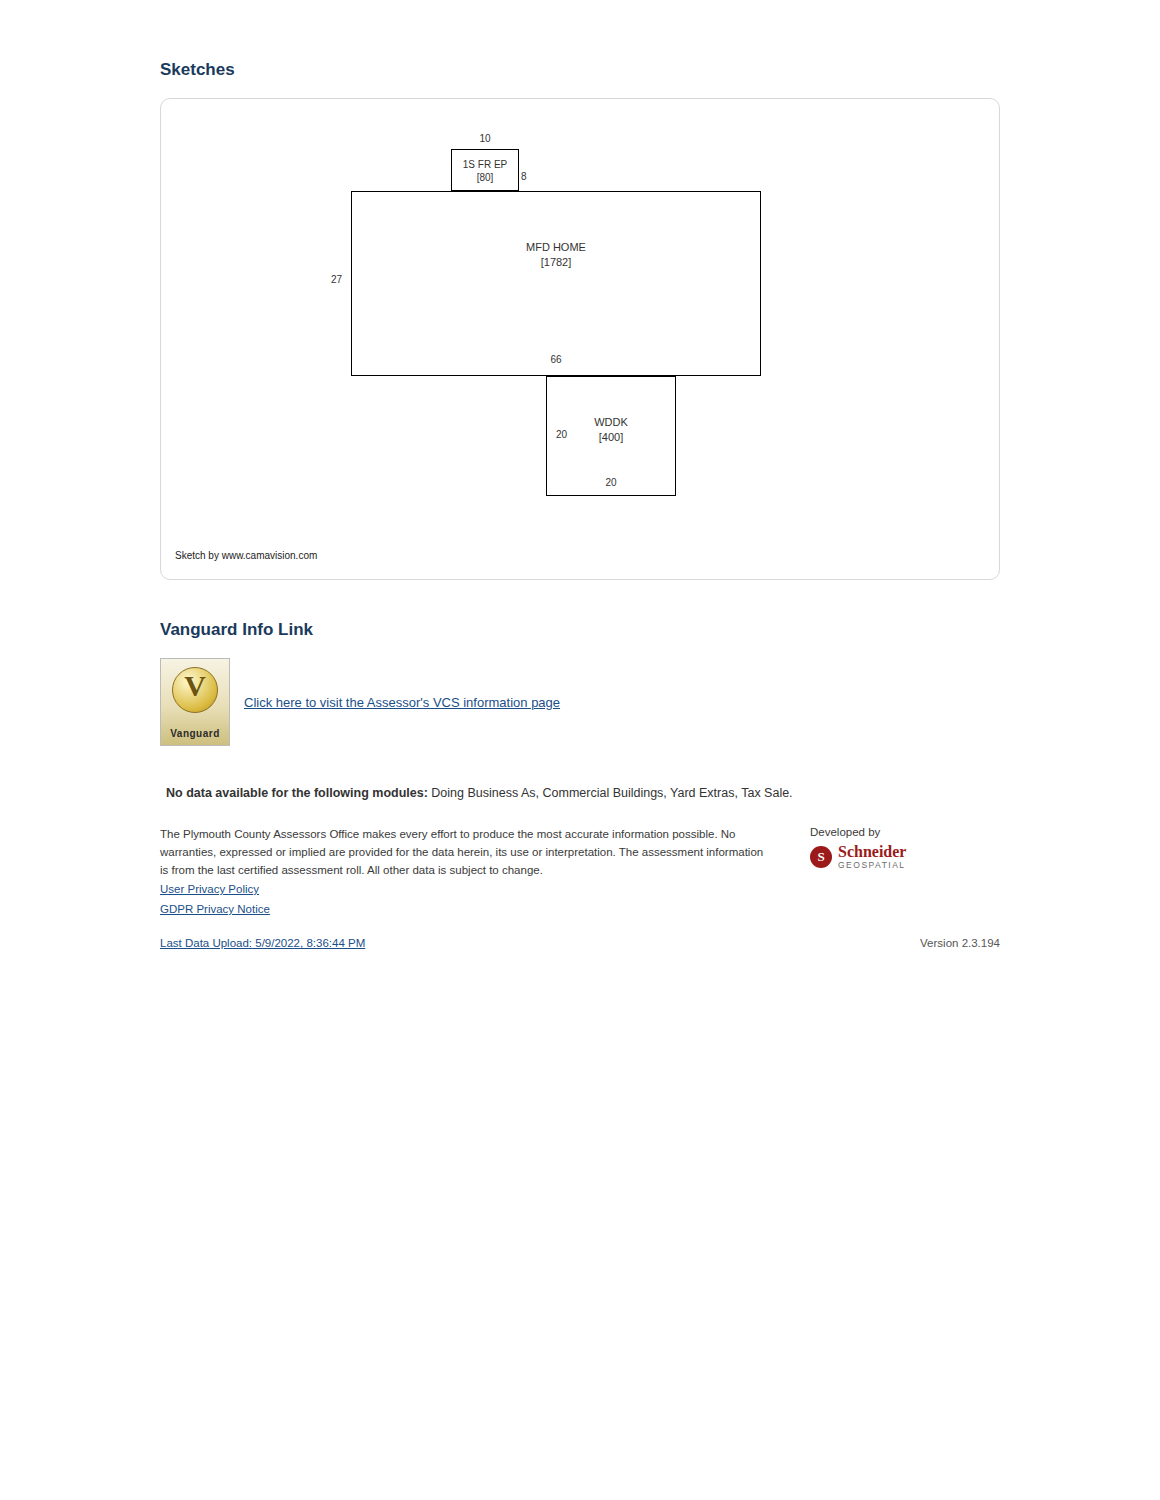Sketches
10
1S FR EP
[80]
8
27
MFD HOME
[1782]
66
20
WDDK
[400]
20
Sketch by www.camavision.com
Vanguard Info Link
V
Vanguard
Click here to visit the Assessor's VCS information page
No data available for the following modules: Doing Business As, Commercial Buildings, Yard Extras, Tax Sale.
The Plymouth County Assessors Office makes every effort to produce the most accurate information possible. No warranties, expressed or implied are provided for the data herein, its use or interpretation. The assessment information is from the last certified assessment roll. All other data is subject to change. User Privacy Policy GDPR Privacy Notice
Developed by
Schneider
GEOSPATIAL
Last Data Upload: 5/9/2022, 8:36:44 PM Version 2.3.194